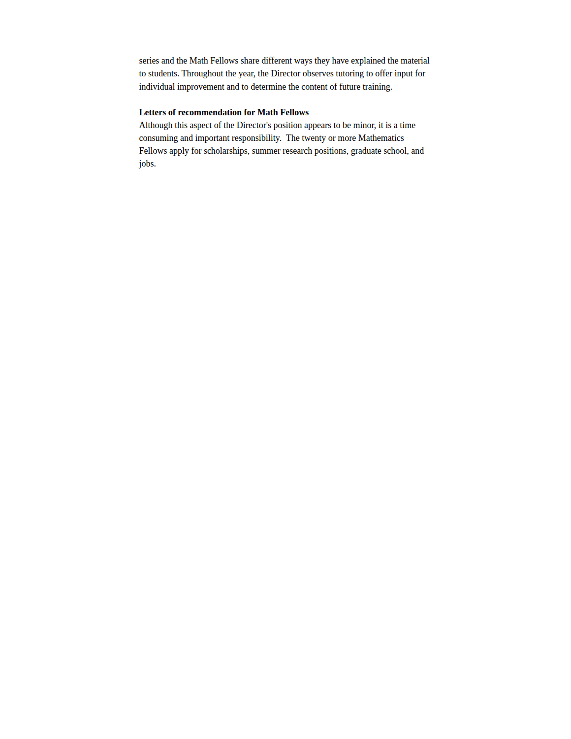series and the Math Fellows share different ways they have explained the material to students. Throughout the year, the Director observes tutoring to offer input for individual improvement and to determine the content of future training.
Letters of recommendation for Math Fellows
Although this aspect of the Director's position appears to be minor, it is a time consuming and important responsibility. The twenty or more Mathematics Fellows apply for scholarships, summer research positions, graduate school, and jobs.